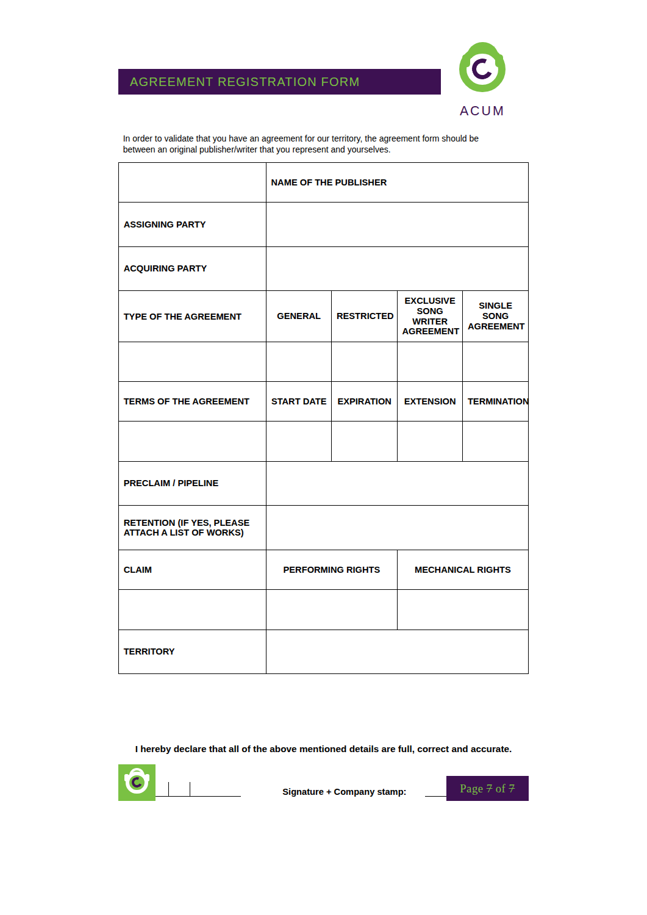AGREEMENT REGISTRATION FORM
ACUM
In order to validate that you have an agreement for our territory, the agreement form should be between an original publisher/writer that you represent and yourselves.
| | NAME OF THE PUBLISHER |
| ASSIGNING PARTY | |
| ACQUIRING PARTY | |
| TYPE OF THE AGREEMENT | GENERAL | RESTRICTED | EXCLUSIVE SONG WRITER AGREEMENT | SINGLE SONG AGREEMENT |
| TERMS OF THE AGREEMENT | START DATE | EXPIRATION | EXTENSION | TERMINATION |
| PRECLAIM / PIPELINE | |
| RETENTION (IF YES, PLEASE ATTACH A LIST OF WORKS) | |
| CLAIM | PERFORMING RIGHTS | MECHANICAL RIGHTS |
| TERRITORY | |
I hereby declare that all of the above mentioned details are full, correct and accurate.
Date: Signature + Company stamp:
Page 7 of 7